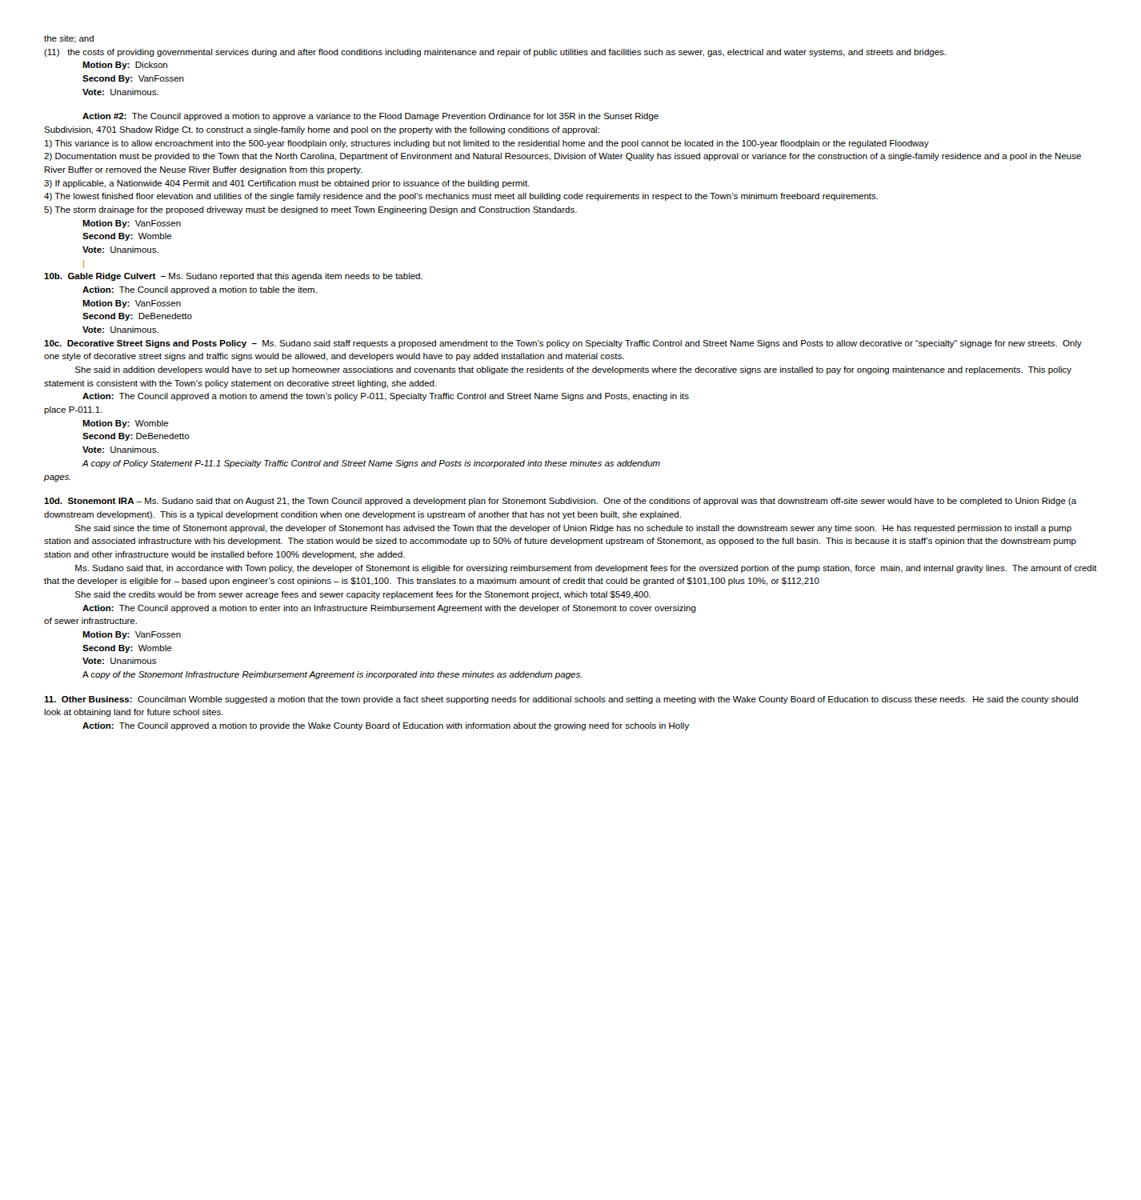the site; and
(11) the costs of providing governmental services during and after flood conditions including maintenance and repair of public utilities and facilities such as sewer, gas, electrical and water systems, and streets and bridges.
Motion By: Dickson
Second By: VanFossen
Vote: Unanimous.
Action #2: The Council approved a motion to approve a variance to the Flood Damage Prevention Ordinance for lot 35R in the Sunset Ridge
Subdivision, 4701 Shadow Ridge Ct. to construct a single-family home and pool on the property with the following conditions of approval:
1) This variance is to allow encroachment into the 500-year floodplain only, structures including but not limited to the residential home and the pool cannot be located in the 100-year floodplain or the regulated Floodway
2) Documentation must be provided to the Town that the North Carolina, Department of Environment and Natural Resources, Division of Water Quality has issued approval or variance for the construction of a single-family residence and a pool in the Neuse River Buffer or removed the Neuse River Buffer designation from this property.
3) If applicable, a Nationwide 404 Permit and 401 Certification must be obtained prior to issuance of the building permit.
4) The lowest finished floor elevation and utilities of the single family residence and the pool’s mechanics must meet all building code requirements in respect to the Town’s minimum freeboard requirements.
5) The storm drainage for the proposed driveway must be designed to meet Town Engineering Design and Construction Standards.
Motion By: VanFossen
Second By: Womble
Vote: Unanimous.
|
10b. Gable Ridge Culvert – Ms. Sudano reported that this agenda item needs to be tabled.
Action: The Council approved a motion to table the item.
Motion By: VanFossen
Second By: DeBenedetto
Vote: Unanimous.
10c. Decorative Street Signs and Posts Policy – Ms. Sudano said staff requests a proposed amendment to the Town’s policy on Specialty Traffic Control and Street Name Signs and Posts to allow decorative or “specialty” signage for new streets. Only one style of decorative street signs and traffic signs would be allowed, and developers would have to pay added installation and material costs.
She said in addition developers would have to set up homeowner associations and covenants that obligate the residents of the developments where the decorative signs are installed to pay for ongoing maintenance and replacements. This policy statement is consistent with the Town’s policy statement on decorative street lighting, she added.
Action: The Council approved a motion to amend the town’s policy P-011, Specialty Traffic Control and Street Name Signs and Posts, enacting in its
place P-011.1.
Motion By: Womble
Second By: DeBenedetto
Vote: Unanimous.
A copy of Policy Statement P-11.1 Specialty Traffic Control and Street Name Signs and Posts is incorporated into these minutes as addendum
pages.
10d. Stonemont IRA – Ms. Sudano said that on August 21, the Town Council approved a development plan for Stonemont Subdivision. One of the conditions of approval was that downstream off-site sewer would have to be completed to Union Ridge (a downstream development). This is a typical development condition when one development is upstream of another that has not yet been built, she explained.
She said since the time of Stonemont approval, the developer of Stonemont has advised the Town that the developer of Union Ridge has no schedule to install the downstream sewer any time soon. He has requested permission to install a pump station and associated infrastructure with his development. The station would be sized to accommodate up to 50% of future development upstream of Stonemont, as opposed to the full basin. This is because it is staff’s opinion that the downstream pump station and other infrastructure would be installed before 100% development, she added.
Ms. Sudano said that, in accordance with Town policy, the developer of Stonemont is eligible for oversizing reimbursement from development fees for the oversized portion of the pump station, force main, and internal gravity lines. The amount of credit that the developer is eligible for – based upon engineer’s cost opinions – is $101,100. This translates to a maximum amount of credit that could be granted of $101,100 plus 10%, or $112,210
She said the credits would be from sewer acreage fees and sewer capacity replacement fees for the Stonemont project, which total $549,400.
Action: The Council approved a motion to enter into an Infrastructure Reimbursement Agreement with the developer of Stonemont to cover oversizing
of sewer infrastructure.
Motion By: VanFossen
Second By: Womble
Vote: Unanimous
A copy of the Stonemont Infrastructure Reimbursement Agreement is incorporated into these minutes as addendum pages.
11. Other Business: Councilman Womble suggested a motion that the town provide a fact sheet supporting needs for additional schools and setting a meeting with the Wake County Board of Education to discuss these needs. He said the county should look at obtaining land for future school sites.
Action: The Council approved a motion to provide the Wake County Board of Education with information about the growing need for schools in Holly